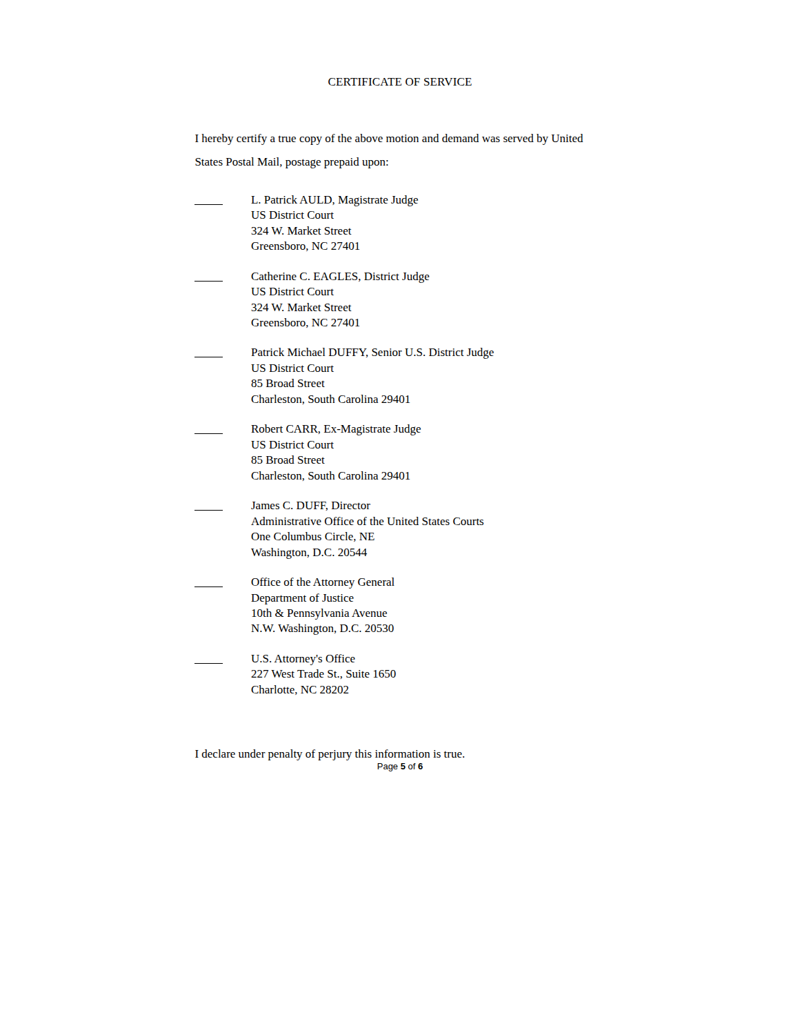CERTIFICATE OF SERVICE
I hereby certify a true copy of the above motion and demand was served by United States Postal Mail, postage prepaid upon:
| | L. Patrick AULD, Magistrate Judge US District Court 324 W. Market Street Greensboro, NC 27401 |
| | Catherine C. EAGLES, District Judge US District Court 324 W. Market Street Greensboro, NC 27401 |
| | Patrick Michael DUFFY, Senior U.S. District Judge US District Court 85 Broad Street Charleston, South Carolina 29401 |
| | Robert CARR, Ex-Magistrate Judge US District Court 85 Broad Street Charleston, South Carolina 29401 |
| | James C. DUFF, Director Administrative Office of the United States Courts One Columbus Circle, NE Washington, D.C. 20544 |
| | Office of the Attorney General Department of Justice 10th & Pennsylvania Avenue N.W. Washington, D.C. 20530 |
| | U.S. Attorney's Office 227 West Trade St., Suite 1650 Charlotte, NC 28202 |
I declare under penalty of perjury this information is true.
Page 5 of 6